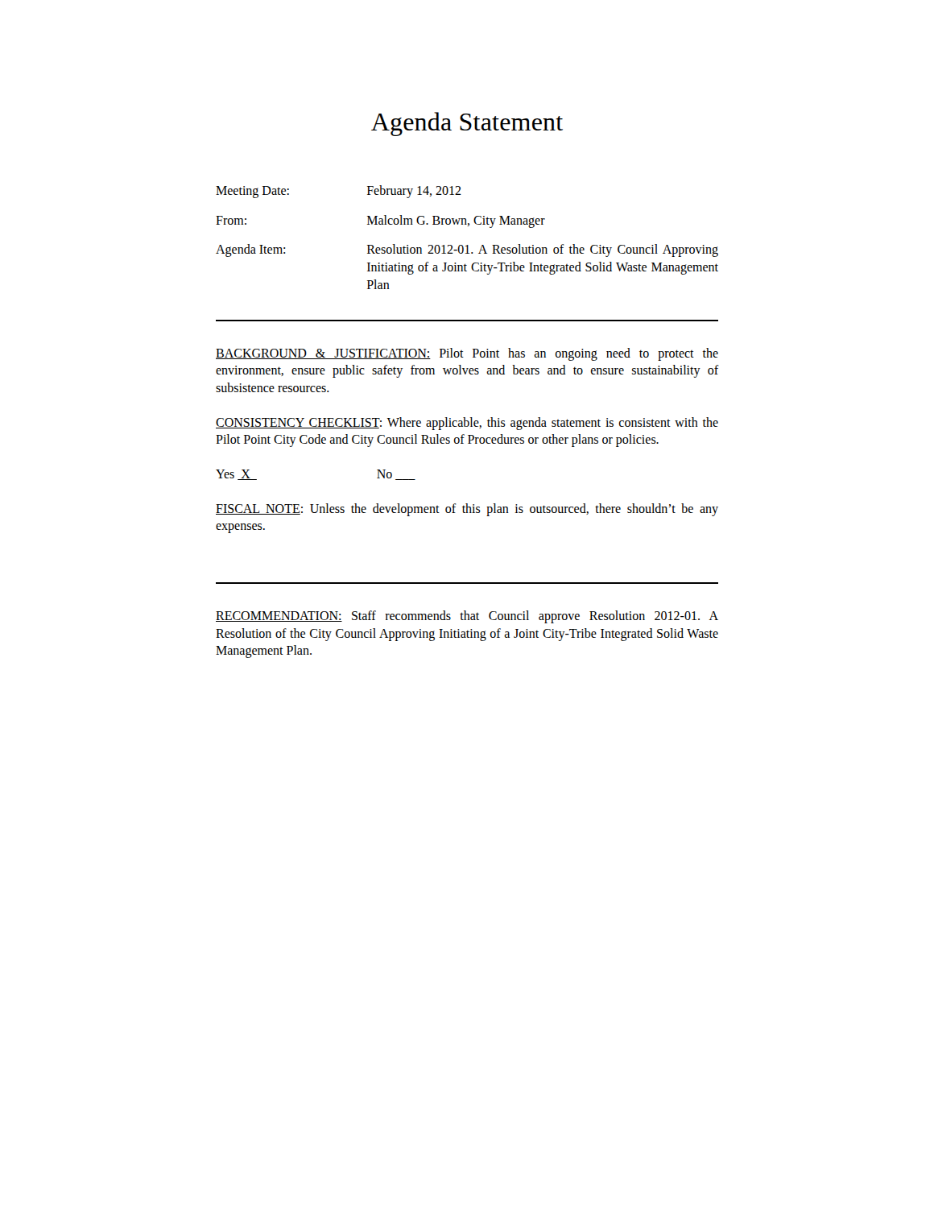Agenda Statement
| Meeting Date: | February 14, 2012 |
| From: | Malcolm G. Brown, City Manager |
| Agenda Item: | Resolution 2012-01. A Resolution of the City Council Approving Initiating of a Joint City-Tribe Integrated Solid Waste Management Plan |
BACKGROUND & JUSTIFICATION: Pilot Point has an ongoing need to protect the environment, ensure public safety from wolves and bears and to ensure sustainability of subsistence resources.
CONSISTENCY CHECKLIST: Where applicable, this agenda statement is consistent with the Pilot Point City Code and City Council Rules of Procedures or other plans or policies.
Yes X No ___
FISCAL NOTE: Unless the development of this plan is outsourced, there shouldn’t be any expenses.
RECOMMENDATION: Staff recommends that Council approve Resolution 2012-01. A Resolution of the City Council Approving Initiating of a Joint City-Tribe Integrated Solid Waste Management Plan.